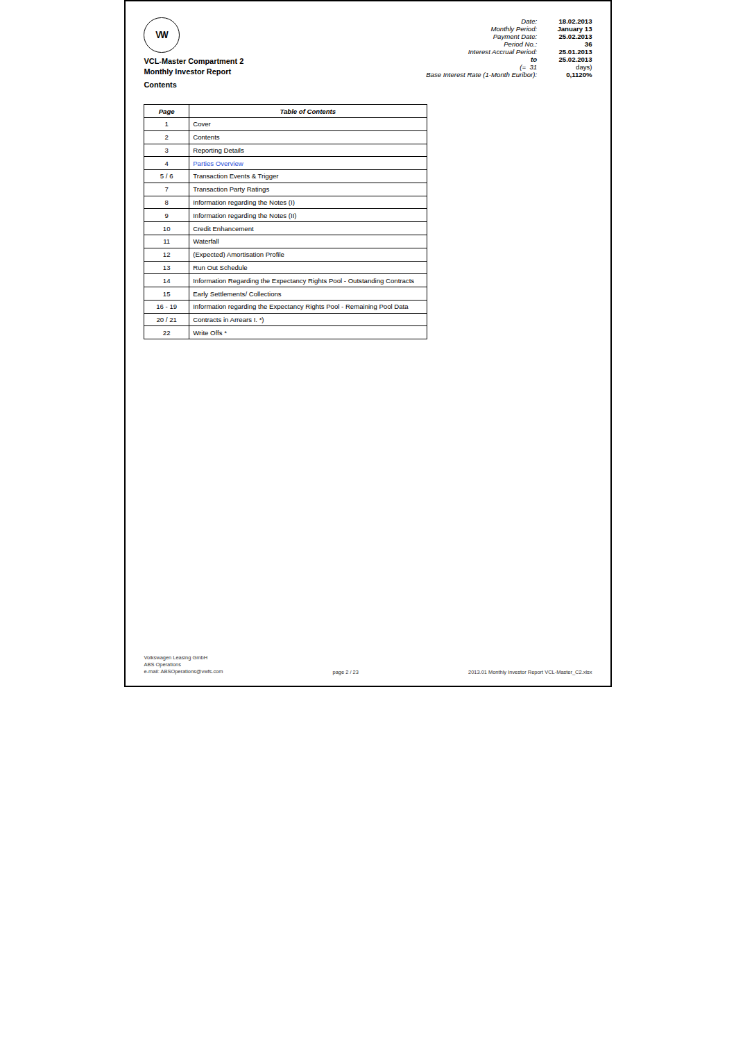VW
VCL-Master Compartment 2
Monthly Investor Report
Contents
| Date: | 18.02.2013 |
| Monthly Period: | January 13 |
| Payment Date: | 25.02.2013 |
| Period No.: | 36 |
| Interest Accrual Period: | 25.01.2013 |
| to | 25.02.2013 |
| (= 31 | days) |
| Base Interest Rate (1-Month Euribor): | 0,1120% |
| Page | Table of Contents |
| --- | --- |
| 1 | Cover |
| 2 | Contents |
| 3 | Reporting Details |
| 4 | Parties Overview |
| 5 / 6 | Transaction Events & Trigger |
| 7 | Transaction Party Ratings |
| 8 | Information regarding the Notes (I) |
| 9 | Information regarding the Notes (II) |
| 10 | Credit Enhancement |
| 11 | Waterfall |
| 12 | (Expected) Amortisation Profile |
| 13 | Run Out Schedule |
| 14 | Information Regarding the Expectancy Rights Pool - Outstanding Contracts |
| 15 | Early Settlements/ Collections |
| 16 - 19 | Information regarding the Expectancy Rights Pool - Remaining Pool Data |
| 20 / 21 | Contracts in Arrears I. *) |
| 22 | Write Offs * |
Volkswagen Leasing GmbH
ABS Operations
e-mail: ABSOperations@vwfs.com
page 2 / 23
2013.01 Monthly Investor Report VCL-Master_C2.xlsx